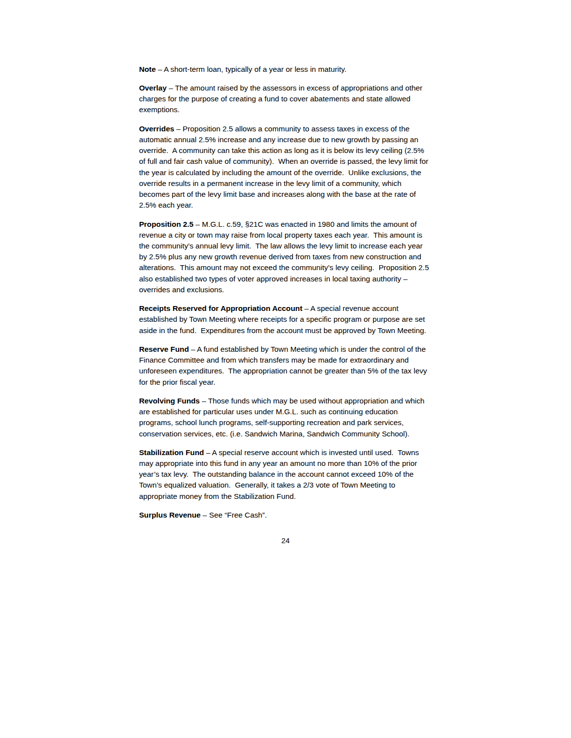Note – A short-term loan, typically of a year or less in maturity.
Overlay – The amount raised by the assessors in excess of appropriations and other charges for the purpose of creating a fund to cover abatements and state allowed exemptions.
Overrides – Proposition 2.5 allows a community to assess taxes in excess of the automatic annual 2.5% increase and any increase due to new growth by passing an override. A community can take this action as long as it is below its levy ceiling (2.5% of full and fair cash value of community). When an override is passed, the levy limit for the year is calculated by including the amount of the override. Unlike exclusions, the override results in a permanent increase in the levy limit of a community, which becomes part of the levy limit base and increases along with the base at the rate of 2.5% each year.
Proposition 2.5 – M.G.L. c.59, §21C was enacted in 1980 and limits the amount of revenue a city or town may raise from local property taxes each year. This amount is the community’s annual levy limit. The law allows the levy limit to increase each year by 2.5% plus any new growth revenue derived from taxes from new construction and alterations. This amount may not exceed the community’s levy ceiling. Proposition 2.5 also established two types of voter approved increases in local taxing authority – overrides and exclusions.
Receipts Reserved for Appropriation Account – A special revenue account established by Town Meeting where receipts for a specific program or purpose are set aside in the fund. Expenditures from the account must be approved by Town Meeting.
Reserve Fund – A fund established by Town Meeting which is under the control of the Finance Committee and from which transfers may be made for extraordinary and unforeseen expenditures. The appropriation cannot be greater than 5% of the tax levy for the prior fiscal year.
Revolving Funds – Those funds which may be used without appropriation and which are established for particular uses under M.G.L. such as continuing education programs, school lunch programs, self-supporting recreation and park services, conservation services, etc. (i.e. Sandwich Marina, Sandwich Community School).
Stabilization Fund – A special reserve account which is invested until used. Towns may appropriate into this fund in any year an amount no more than 10% of the prior year’s tax levy. The outstanding balance in the account cannot exceed 10% of the Town’s equalized valuation. Generally, it takes a 2/3 vote of Town Meeting to appropriate money from the Stabilization Fund.
Surplus Revenue – See “Free Cash”.
24